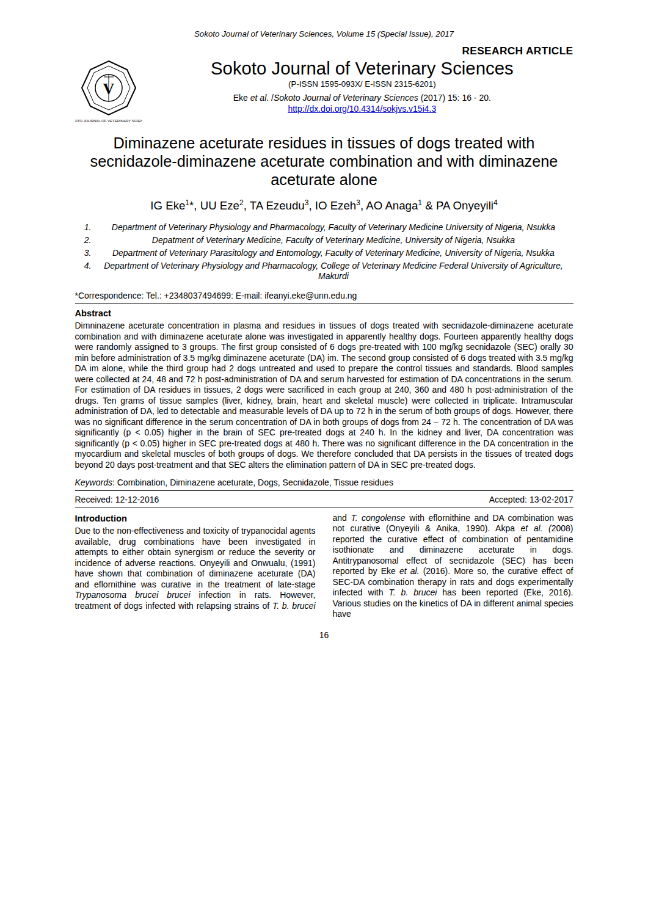Sokoto Journal of Veterinary Sciences, Volume 15 (Special Issue), 2017
RESEARCH ARTICLE
V SOKOTO JOURNAL OF VETERINARY SCIENCES
Sokoto Journal of Veterinary Sciences
(P-ISSN 1595-093X/ E-ISSN 2315-6201)
Eke et al. /Sokoto Journal of Veterinary Sciences (2017) 15: 16 - 20.
http://dx.doi.org/10.4314/sokjvs.v15i4.3
Diminazene aceturate residues in tissues of dogs treated with secnidazole-diminazene aceturate combination and with diminazene aceturate alone
IG Eke1*, UU Eze2, TA Ezeudu3, IO Ezeh3, AO Anaga1 & PA Onyeyili4
Department of Veterinary Physiology and Pharmacology, Faculty of Veterinary Medicine University of Nigeria, Nsukka
Depatment of Veterinary Medicine, Faculty of Veterinary Medicine, University of Nigeria, Nsukka
Department of Veterinary Parasitology and Entomology, Faculty of Veterinary Medicine, University of Nigeria, Nsukka
Department of Veterinary Physiology and Pharmacology, College of Veterinary Medicine Federal University of Agriculture, Makurdi
*Correspondence: Tel.: +2348037494699: E-mail: ifeanyi.eke@unn.edu.ng
Abstract
Dimninazene aceturate concentration in plasma and residues in tissues of dogs treated with secnidazole-diminazene aceturate combination and with diminazene aceturate alone was investigated in apparently healthy dogs. Fourteen apparently healthy dogs were randomly assigned to 3 groups. The first group consisted of 6 dogs pre-treated with 100 mg/kg secnidazole (SEC) orally 30 min before administration of 3.5 mg/kg diminazene aceturate (DA) im. The second group consisted of 6 dogs treated with 3.5 mg/kg DA im alone, while the third group had 2 dogs untreated and used to prepare the control tissues and standards. Blood samples were collected at 24, 48 and 72 h post-administration of DA and serum harvested for estimation of DA concentrations in the serum. For estimation of DA residues in tissues, 2 dogs were sacrificed in each group at 240, 360 and 480 h post-administration of the drugs. Ten grams of tissue samples (liver, kidney, brain, heart and skeletal muscle) were collected in triplicate. Intramuscular administration of DA, led to detectable and measurable levels of DA up to 72 h in the serum of both groups of dogs. However, there was no significant difference in the serum concentration of DA in both groups of dogs from 24 – 72 h. The concentration of DA was significantly (p < 0.05) higher in the brain of SEC pre-treated dogs at 240 h. In the kidney and liver, DA concentration was significantly (p < 0.05) higher in SEC pre-treated dogs at 480 h. There was no significant difference in the DA concentration in the myocardium and skeletal muscles of both groups of dogs. We therefore concluded that DA persists in the tissues of treated dogs beyond 20 days post-treatment and that SEC alters the elimination pattern of DA in SEC pre-treated dogs.
Keywords: Combination, Diminazene aceturate, Dogs, Secnidazole, Tissue residues
Received: 12-12-2016 Accepted: 13-02-2017
Introduction
Due to the non-effectiveness and toxicity of trypanocidal agents available, drug combinations have been investigated in attempts to either obtain synergism or reduce the severity or incidence of adverse reactions. Onyeyili and Onwualu, (1991) have shown that combination of diminazene aceturate (DA) and eflornithine was curative in the treatment of late-stage Trypanosoma brucei brucei infection in rats. However, treatment of dogs infected with relapsing strains of T. b. brucei and T. congolense with eflornithine and DA combination was not curative (Onyeyili & Anika, 1990). Akpa et al. (2008) reported the curative effect of combination of pentamidine isothionate and diminazene aceturate in dogs. Antitrypanosomal effect of secnidazole (SEC) has been reported by Eke et al. (2016). More so, the curative effect of SEC-DA combination therapy in rats and dogs experimentally infected with T. b. brucei has been reported (Eke, 2016). Various studies on the kinetics of DA in different animal species have
16